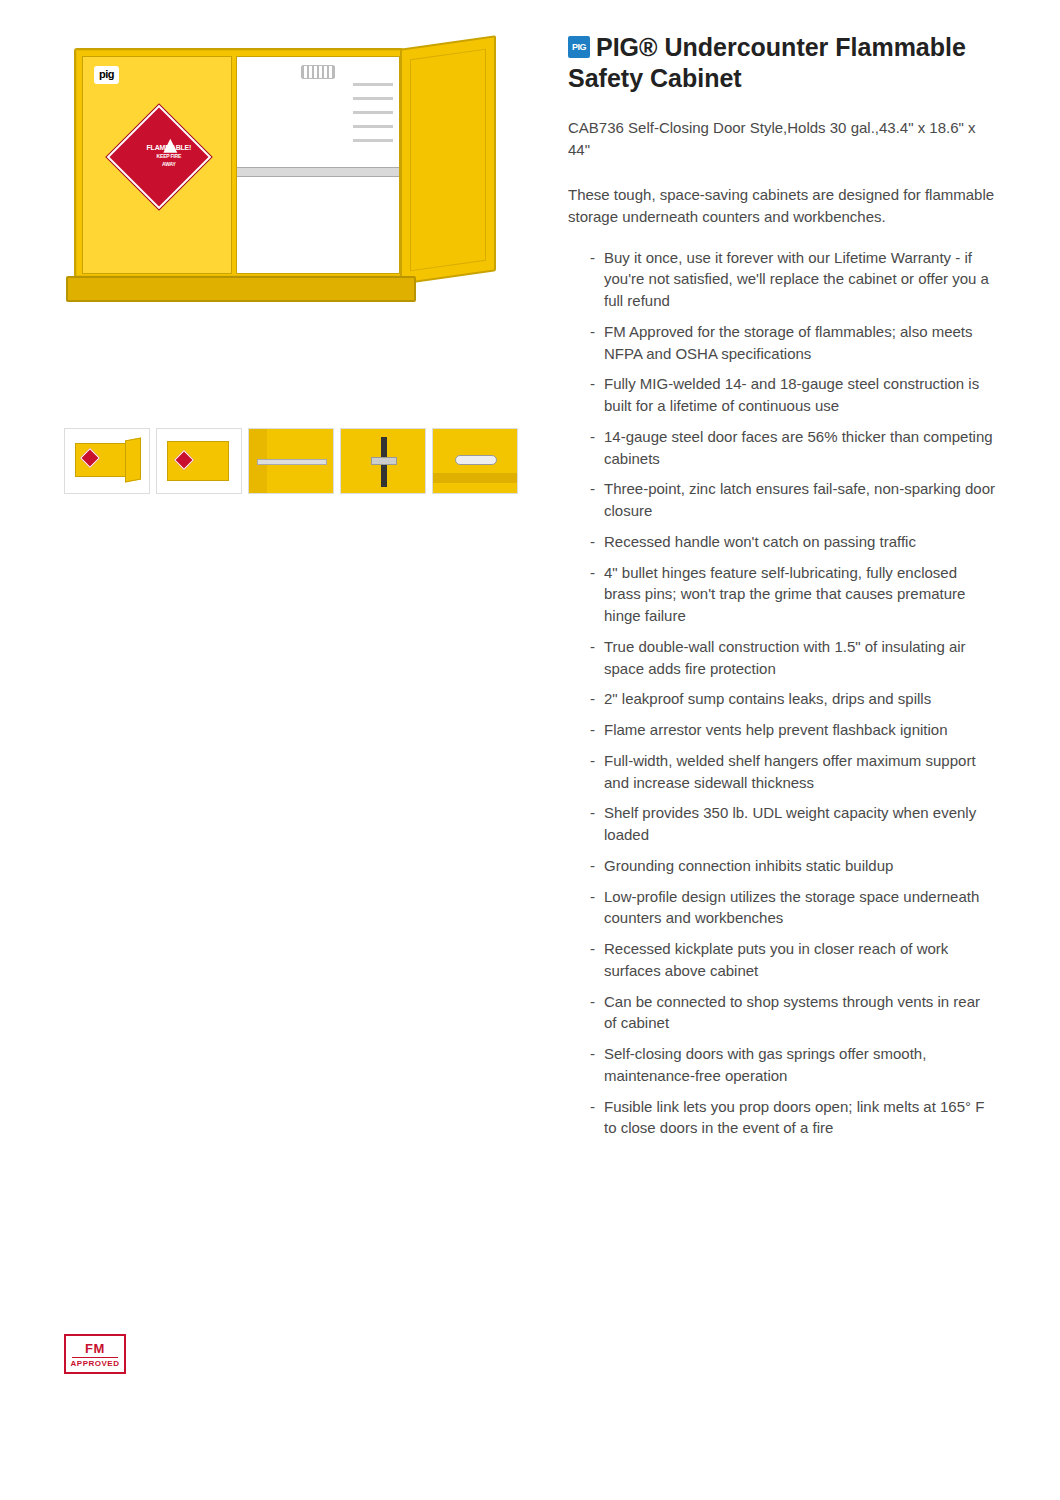pig
FLAMMABLE!
KEEP FIRE
AWAY
PIGPIG® Undercounter Flammable Safety Cabinet
CAB736 Self-Closing Door Style,Holds 30 gal.,43.4" x 18.6" x 44"
These tough, space-saving cabinets are designed for flammable storage underneath counters and workbenches.
Buy it once, use it forever with our Lifetime Warranty - if you're not satisfied, we'll replace the cabinet or offer you a full refund
FM Approved for the storage of flammables; also meets NFPA and OSHA specifications
Fully MIG-welded 14- and 18-gauge steel construction is built for a lifetime of continuous use
14-gauge steel door faces are 56% thicker than competing cabinets
Three-point, zinc latch ensures fail-safe, non-sparking door closure
Recessed handle won't catch on passing traffic
4" bullet hinges feature self-lubricating, fully enclosed brass pins; won't trap the grime that causes premature hinge failure
True double-wall construction with 1.5" of insulating air space adds fire protection
2" leakproof sump contains leaks, drips and spills
Flame arrestor vents help prevent flashback ignition
Full-width, welded shelf hangers offer maximum support and increase sidewall thickness
Shelf provides 350 lb. UDL weight capacity when evenly loaded
Grounding connection inhibits static buildup
Low-profile design utilizes the storage space underneath counters and workbenches
Recessed kickplate puts you in closer reach of work surfaces above cabinet
Can be connected to shop systems through vents in rear of cabinet
Self-closing doors with gas springs offer smooth, maintenance-free operation
Fusible link lets you prop doors open; link melts at 165° F to close doors in the event of a fire
FM APPROVED